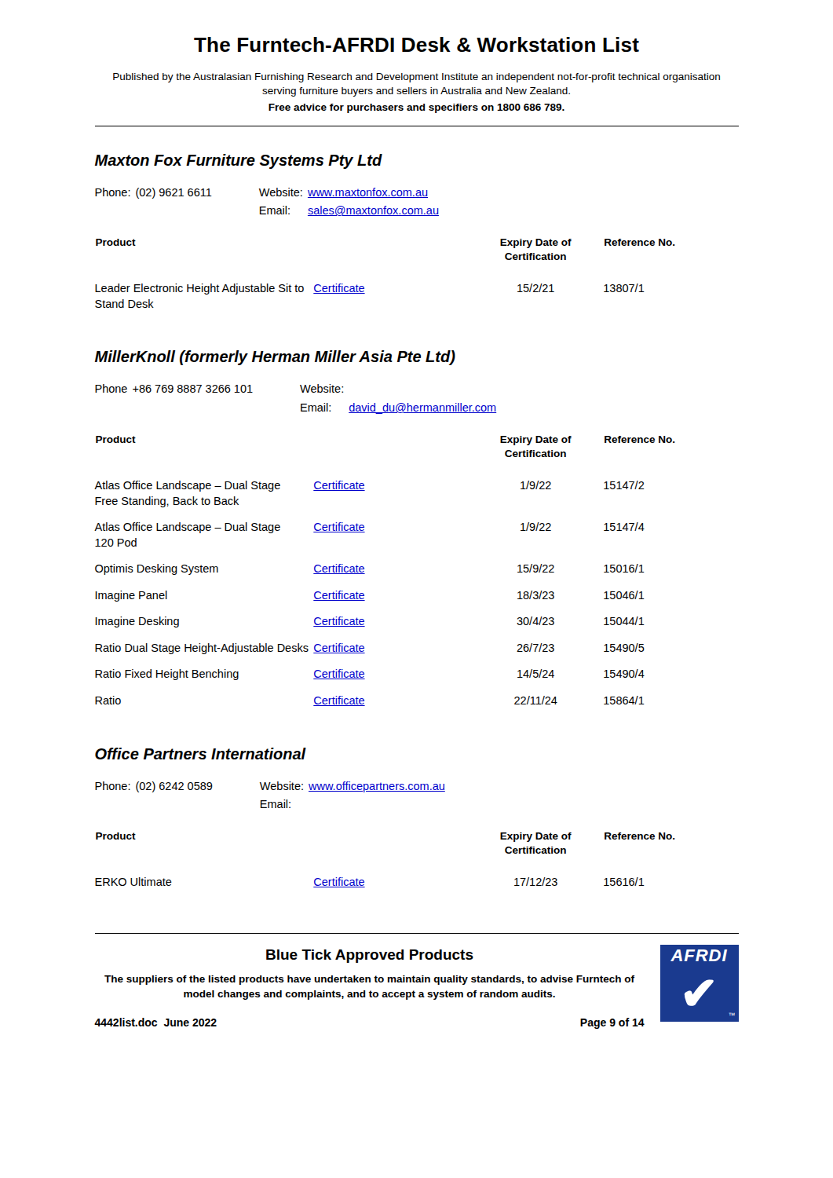The Furntech-AFRDI Desk & Workstation List
Published by the Australasian Furnishing Research and Development Institute an independent not-for-profit technical organisation serving furniture buyers and sellers in Australia and New Zealand. Free advice for purchasers and specifiers on 1800 686 789.
Maxton Fox Furniture Systems Pty Ltd
| Phone: | (02) 9621 6611 | Website: | www.maxtonfox.com.au |
| | | Email: | sales@maxtonfox.com.au |
| Product | | Expiry Date of Certification | Reference No. |
| --- | --- | --- | --- |
| Leader Electronic Height Adjustable Sit to Stand Desk | Certificate | 15/2/21 | 13807/1 |
MillerKnoll (formerly Herman Miller Asia Pte Ltd)
| Phone | +86 769 8887 3266 101 | Website: | |
| | | Email: | david_du@hermanmiller.com |
| Product | | Expiry Date of Certification | Reference No. |
| --- | --- | --- | --- |
| Atlas Office Landscape – Dual Stage Free Standing, Back to Back | Certificate | 1/9/22 | 15147/2 |
| Atlas Office Landscape – Dual Stage 120 Pod | Certificate | 1/9/22 | 15147/4 |
| Optimis Desking System | Certificate | 15/9/22 | 15016/1 |
| Imagine Panel | Certificate | 18/3/23 | 15046/1 |
| Imagine Desking | Certificate | 30/4/23 | 15044/1 |
| Ratio Dual Stage Height-Adjustable Desks | Certificate | 26/7/23 | 15490/5 |
| Ratio Fixed Height Benching | Certificate | 14/5/24 | 15490/4 |
| Ratio | Certificate | 22/11/24 | 15864/1 |
Office Partners International
| Phone: | (02) 6242 0589 | Website: | www.officepartners.com.au |
| | | Email: | |
| Product | | Expiry Date of Certification | Reference No. |
| --- | --- | --- | --- |
| ERKO Ultimate | Certificate | 17/12/23 | 15616/1 |
AFRDI
✔ ™
Blue Tick Approved Products
The suppliers of the listed products have undertaken to maintain quality standards, to advise Furntech of model changes and complaints, and to accept a system of random audits.
4442list.doc June 2022 Page 9 of 14